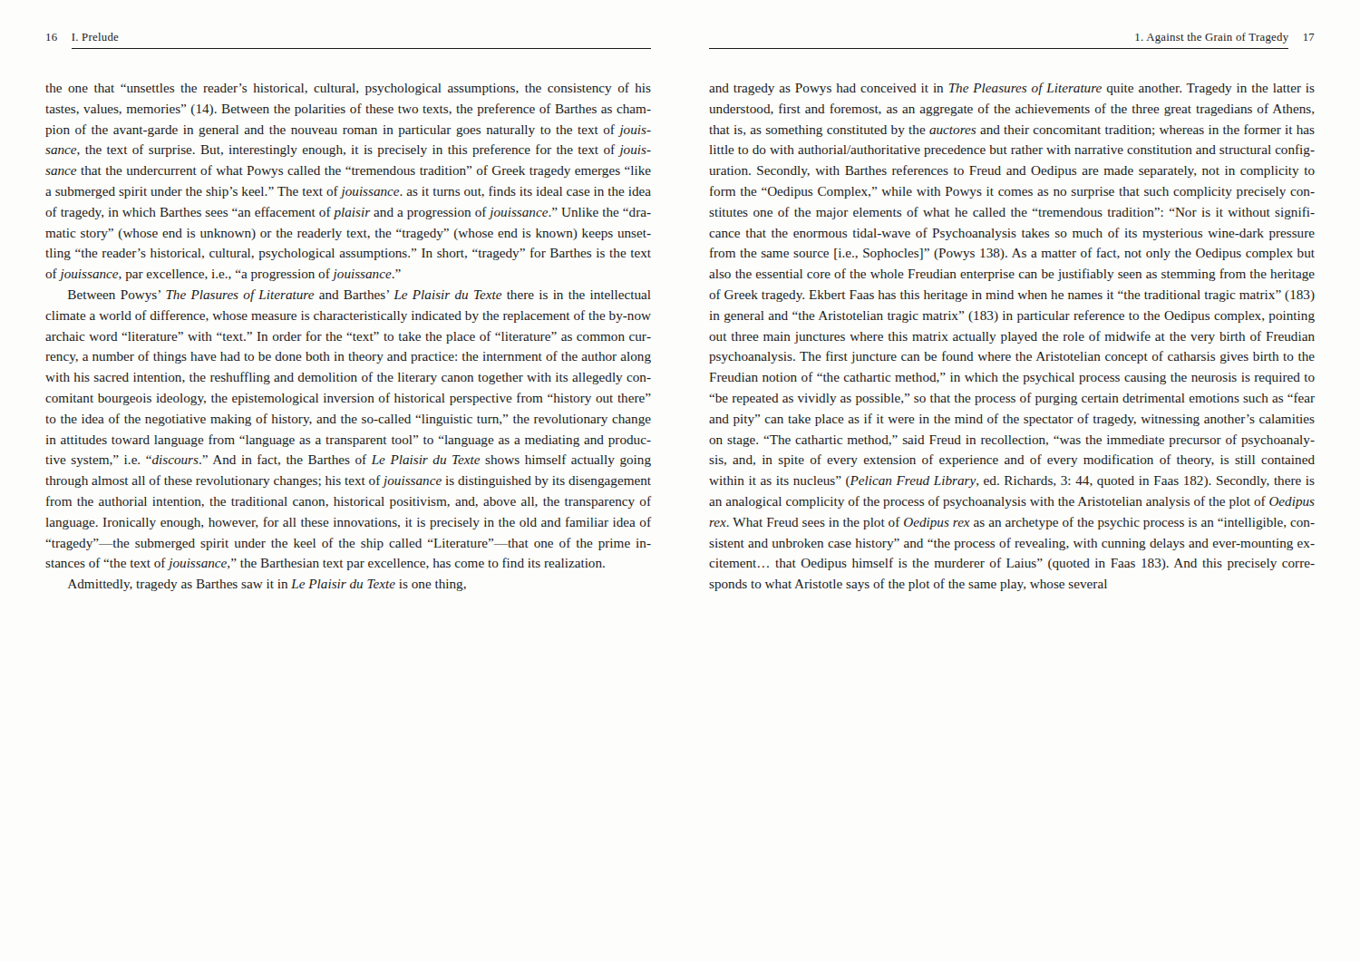16 I. Prelude
the one that “unsettles the reader’s historical, cultural, psychological assumptions, the consistency of his tastes, values, memories” (14). Between the polarities of these two texts, the preference of Barthes as champion of the avant-garde in general and the nouveau roman in particular goes naturally to the text of jouissance, the text of surprise. But, interestingly enough, it is precisely in this preference for the text of jouissance that the undercurrent of what Powys called the “tremendous tradition” of Greek tragedy emerges “like a submerged spirit under the ship’s keel.” The text of jouissance. as it turns out, finds its ideal case in the idea of tragedy, in which Barthes sees “an effacement of plaisir and a progression of jouissance.” Unlike the “dramatic story” (whose end is unknown) or the readerly text, the “tragedy” (whose end is known) keeps unsettling “the reader’s historical, cultural, psychological assumptions.” In short, “tragedy” for Barthes is the text of jouissance, par excellence, i.e., “a progression of jouissance.”
Between Powys’ The Plasures of Literature and Barthes’ Le Plaisir du Texte there is in the intellectual climate a world of difference, whose measure is characteristically indicated by the replacement of the by-now archaic word “literature” with “text.” In order for the “text” to take the place of “literature” as common currency, a number of things have had to be done both in theory and practice: the internment of the author along with his sacred intention, the reshuffling and demolition of the literary canon together with its allegedly concomitant bourgeois ideology, the epistemological inversion of historical perspective from “history out there” to the idea of the negotiative making of history, and the so-called “linguistic turn,” the revolutionary change in attitudes toward language from “language as a transparent tool” to “language as a mediating and productive system,” i.e. “discours.” And in fact, the Barthes of Le Plaisir du Texte shows himself actually going through almost all of these revolutionary changes; his text of jouissance is distinguished by its disengagement from the authorial intention, the traditional canon, historical positivism, and, above all, the transparency of language. Ironically enough, however, for all these innovations, it is precisely in the old and familiar idea of “tragedy”—the submerged spirit under the keel of the ship called “Literature”—that one of the prime instances of “the text of jouissance,” the Barthesian text par excellence, has come to find its realization.
Admittedly, tragedy as Barthes saw it in Le Plaisir du Texte is one thing,
1. Against the Grain of Tragedy 17
and tragedy as Powys had conceived it in The Pleasures of Literature quite another. Tragedy in the latter is understood, first and foremost, as an aggregate of the achievements of the three great tragedians of Athens, that is, as something constituted by the auctores and their concomitant tradition; whereas in the former it has little to do with authorial/authoritative precedence but rather with narrative constitution and structural configuration. Secondly, with Barthes references to Freud and Oedipus are made separately, not in complicity to form the “Oedipus Complex,” while with Powys it comes as no surprise that such complicity precisely constitutes one of the major elements of what he called the “tremendous tradition”: “Nor is it without significance that the enormous tidal-wave of Psychoanalysis takes so much of its mysterious wine-dark pressure from the same source [i.e., Sophocles]” (Powys 138). As a matter of fact, not only the Oedipus complex but also the essential core of the whole Freudian enterprise can be justifiably seen as stemming from the heritage of Greek tragedy. Ekbert Faas has this heritage in mind when he names it “the traditional tragic matrix” (183) in general and “the Aristotelian tragic matrix” (183) in particular reference to the Oedipus complex, pointing out three main junctures where this matrix actually played the role of midwife at the very birth of Freudian psychoanalysis. The first juncture can be found where the Aristotelian concept of catharsis gives birth to the Freudian notion of “the cathartic method,” in which the psychical process causing the neurosis is required to “be repeated as vividly as possible,” so that the process of purging certain detrimental emotions such as “fear and pity” can take place as if it were in the mind of the spectator of tragedy, witnessing another’s calamities on stage. “The cathartic method,” said Freud in recollection, “was the immediate precursor of psychoanalysis, and, in spite of every extension of experience and of every modification of theory, is still contained within it as its nucleus” (Pelican Freud Library, ed. Richards, 3: 44, quoted in Faas 182). Secondly, there is an analogical complicity of the process of psychoanalysis with the Aristotelian analysis of the plot of Oedipus rex. What Freud sees in the plot of Oedipus rex as an archetype of the psychic process is an “intelligible, consistent and unbroken case history” and “the process of revealing, with cunning delays and ever-mounting excitement… that Oedipus himself is the murderer of Laius” (quoted in Faas 183). And this precisely corresponds to what Aristotle says of the plot of the same play, whose several